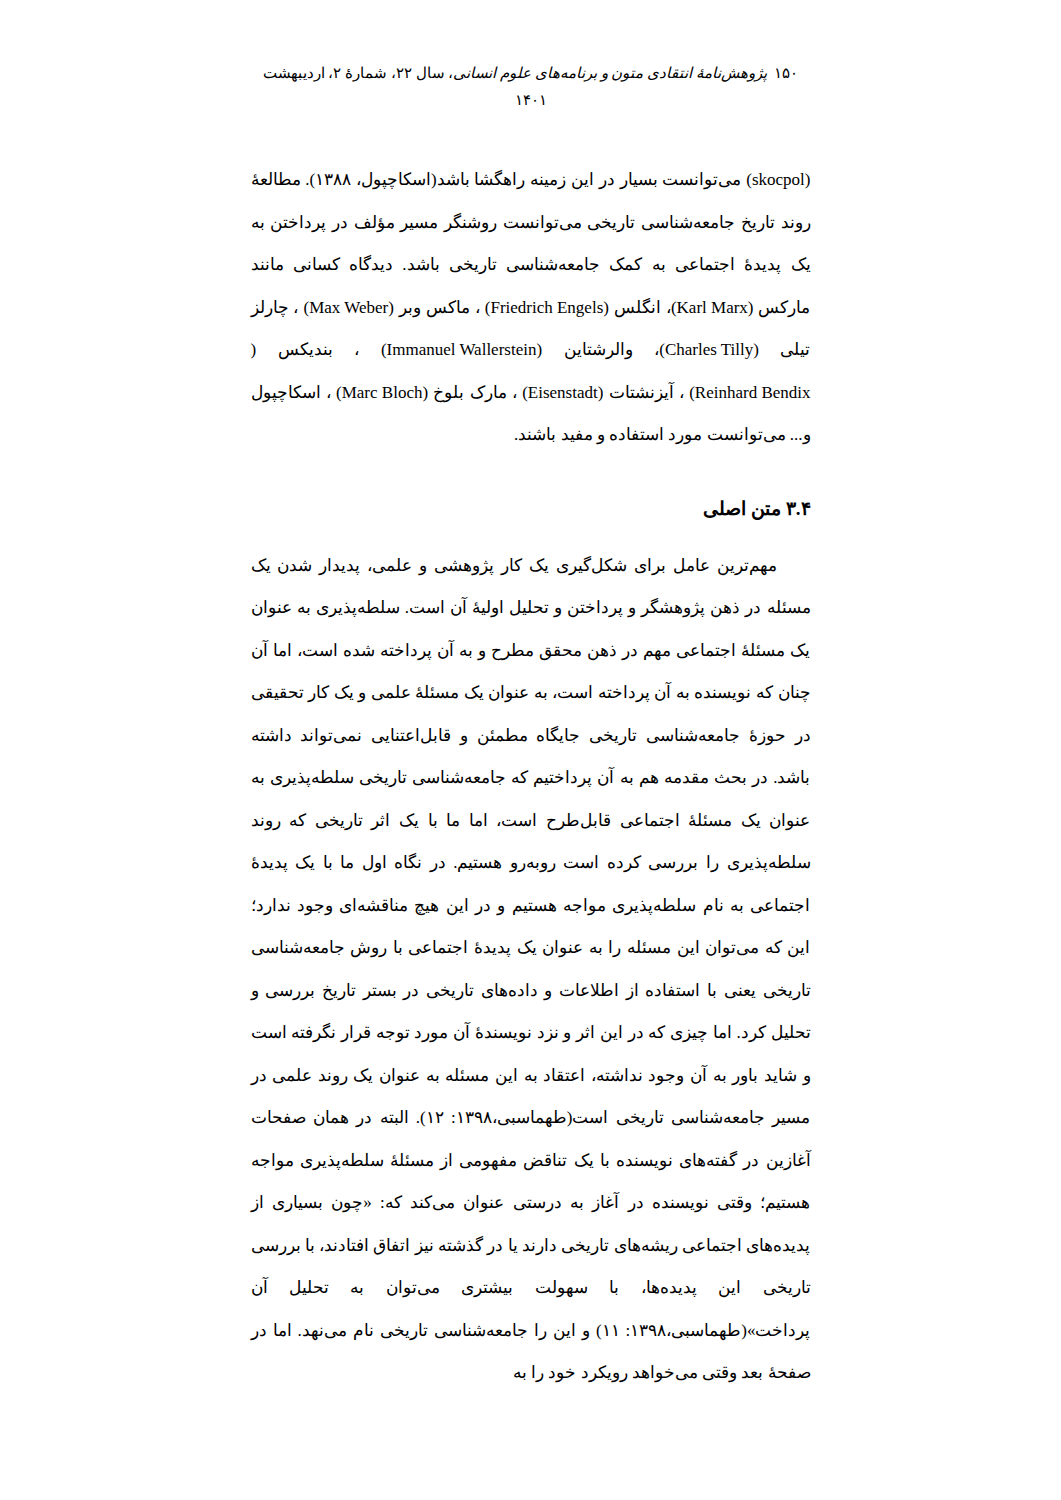۱۵۰ پژوهش‌نامهٔ انتقادی متون و برنامه‌های علوم انسانی، سال ۲۲، شمارهٔ ۲، اردیبهشت ۱۴۰۱
(skocpol) می‌توانست بسیار در این زمینه راهگشا باشد(اسکاچپول، ۱۳۸۸). مطالعهٔ روند تاریخ جامعه‌شناسی تاریخی می‌توانست روشنگر مسیر مؤلف در پرداختن به یک پدیدهٔ اجتماعی به کمک جامعه‌شناسی تاریخی باشد. دیدگاه کسانی مانند مارکس (Karl Marx)، انگلس (Friedrich Engels) ، ماکس وبر (Max Weber) ، چارلز تیلی (Charles Tilly)، والرشتاین (Immanuel Wallerstein) ، بندیکس (Reinhard Bendix) ، آیزنشتات (Eisenstadt) ، مارک بلوخ (Marc Bloch) ، اسکاچپول و... می‌توانست مورد استفاده و مفید باشند.
۳.۴ متن اصلی
مهم‌ترین عامل برای شکل‌گیری یک کار پژوهشی و علمی، پدیدار شدن یک مسئله در ذهن پژوهشگر و پرداختن و تحلیل اولیهٔ آن است. سلطه‌پذیری به عنوان یک مسئلهٔ اجتماعی مهم در ذهن محقق مطرح و به آن پرداخته شده است، اما آن چنان که نویسنده به آن پرداخته است، به عنوان یک مسئلهٔ علمی و یک کار تحقیقی در حوزهٔ جامعه‌شناسی تاریخی جایگاه مطمئن و قابل‌اعتنایی نمی‌تواند داشته باشد. در بحث مقدمه هم به آن پرداختیم که جامعه‌شناسی تاریخی سلطه‌پذیری به عنوان یک مسئلهٔ اجتماعی قابل‌طرح است، اما ما با یک اثر تاریخی که روند سلطه‌پذیری را بررسی کرده است روبه‌رو هستیم. در نگاه اول ما با یک پدیدهٔ اجتماعی به نام سلطه‌پذیری مواجه هستیم و در این هیچ مناقشه‌ای وجود ندارد؛ این که می‌توان این مسئله را به عنوان یک پدیدهٔ اجتماعی با روش جامعه‌شناسی تاریخی یعنی با استفاده از اطلاعات و داده‌های تاریخی در بستر تاریخ بررسی و تحلیل کرد. اما چیزی که در این اثر و نزد نویسندهٔ آن مورد توجه قرار نگرفته است و شاید باور به آن وجود نداشته، اعتقاد به این مسئله به عنوان یک روند علمی در مسیر جامعه‌شناسی تاریخی است(طهماسبی،۱۳۹۸: ۱۲). البته در همان صفحات آغازین در گفته‌های نویسنده با یک تناقض مفهومی از مسئلهٔ سلطه‌پذیری مواجه هستیم؛ وقتی نویسنده در آغاز به درستی عنوان می‌کند که: «چون بسیاری از پدیده‌های اجتماعی ریشه‌های تاریخی دارند یا در گذشته نیز اتفاق افتادند، با بررسی تاریخی این پدیده‌ها، با سهولت بیشتری می‌توان به تحلیل آن پرداخت»(طهماسبی،۱۳۹۸: ۱۱) و این را جامعه‌شناسی تاریخی نام می‌نهد. اما در صفحهٔ بعد وقتی می‌خواهد رویکرد خود را به